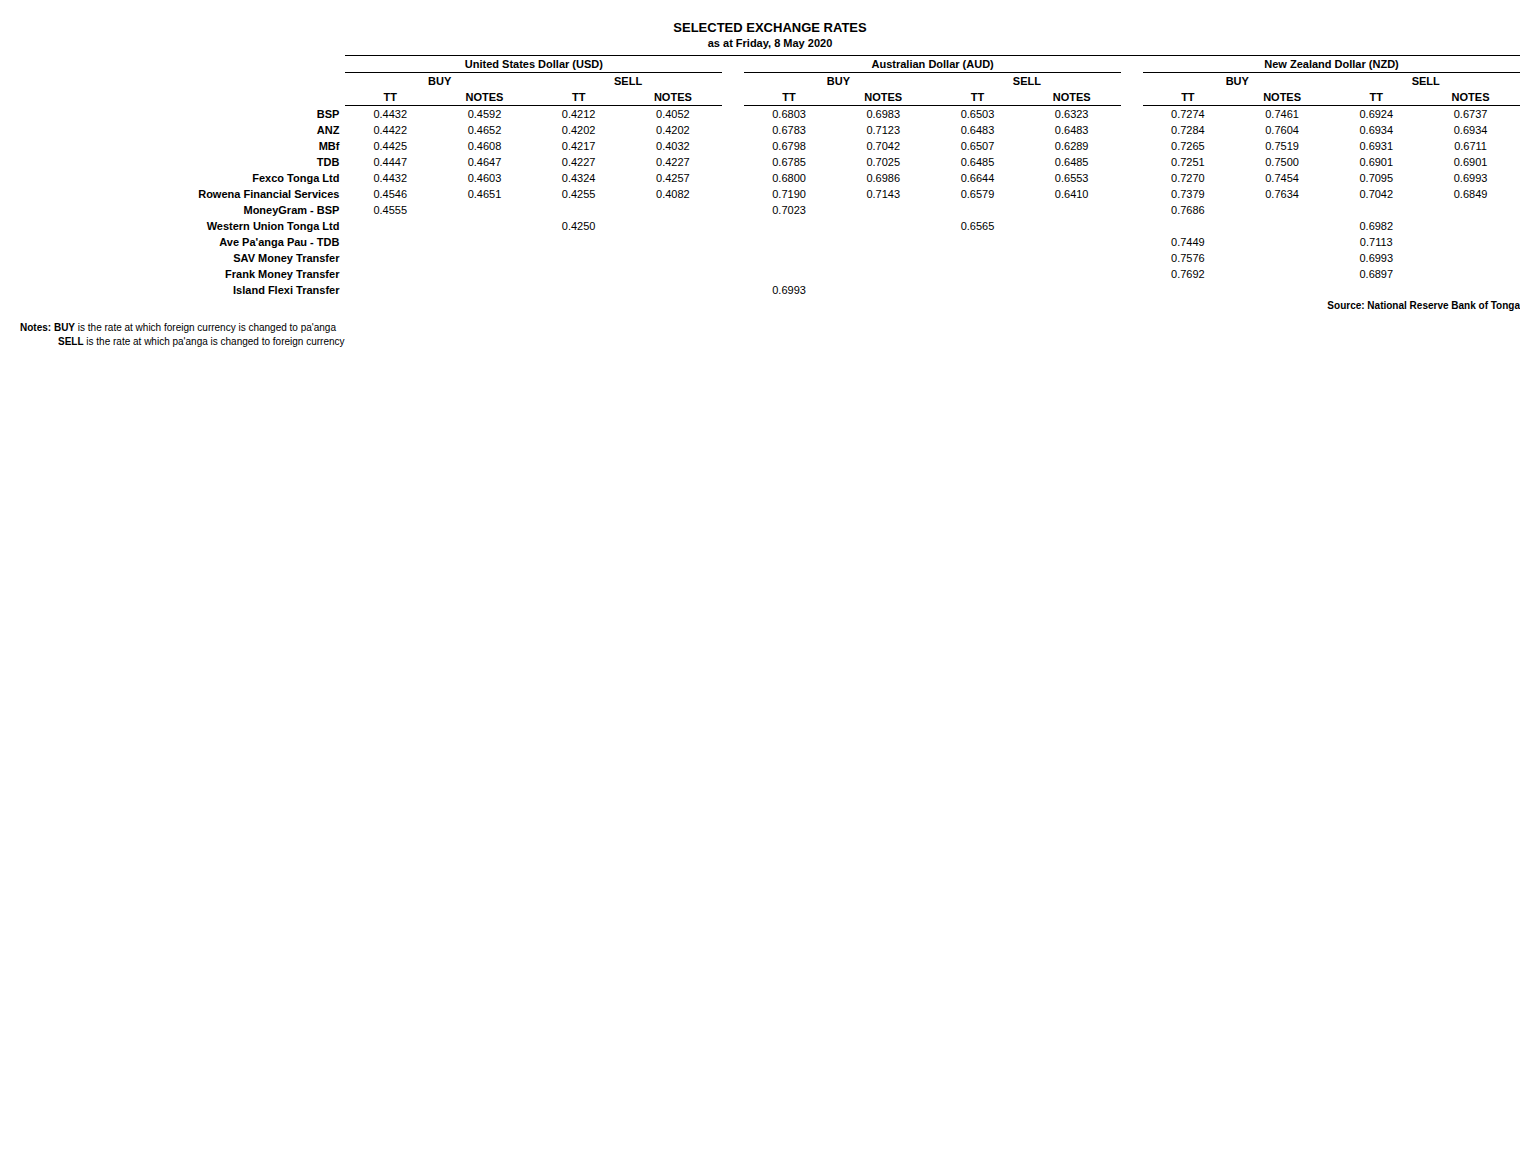SELECTED EXCHANGE RATES
as at Friday, 8 May 2020
| | United States Dollar (USD) | | Australian Dollar (AUD) | | New Zealand Dollar (NZD) |
| --- | --- | --- | --- | --- | --- |
| BUY | SELL | BUY | SELL | BUY | SELL |
| TT | NOTES | TT | NOTES | TT | NOTES | TT | NOTES | TT | NOTES | TT | NOTES |
| BSP | 0.4432 | 0.4592 | 0.4212 | 0.4052 | | 0.6803 | 0.6983 | 0.6503 | 0.6323 | | 0.7274 | 0.7461 | 0.6924 | 0.6737 |
| ANZ | 0.4422 | 0.4652 | 0.4202 | 0.4202 | | 0.6783 | 0.7123 | 0.6483 | 0.6483 | | 0.7284 | 0.7604 | 0.6934 | 0.6934 |
| MBf | 0.4425 | 0.4608 | 0.4217 | 0.4032 | | 0.6798 | 0.7042 | 0.6507 | 0.6289 | | 0.7265 | 0.7519 | 0.6931 | 0.6711 |
| TDB | 0.4447 | 0.4647 | 0.4227 | 0.4227 | | 0.6785 | 0.7025 | 0.6485 | 0.6485 | | 0.7251 | 0.7500 | 0.6901 | 0.6901 |
| Fexco Tonga Ltd | 0.4432 | 0.4603 | 0.4324 | 0.4257 | | 0.6800 | 0.6986 | 0.6644 | 0.6553 | | 0.7270 | 0.7454 | 0.7095 | 0.6993 |
| Rowena Financial Services | 0.4546 | 0.4651 | 0.4255 | 0.4082 | | 0.7190 | 0.7143 | 0.6579 | 0.6410 | | 0.7379 | 0.7634 | 0.7042 | 0.6849 |
| MoneyGram - BSP | 0.4555 | | | | | 0.7023 | | | | | 0.7686 | | | |
| Western Union Tonga Ltd | | | 0.4250 | | | | | 0.6565 | | | | | 0.6982 | |
| Ave Pa'anga Pau - TDB | | | | | | | | | | | 0.7449 | | 0.7113 | |
| SAV Money Transfer | | | | | | | | | | | 0.7576 | | 0.6993 | |
| Frank Money Transfer | | | | | | | | | | | 0.7692 | | 0.6897 | |
| Island Flexi Transfer | | | | | | 0.6993 | | | | | | | | |
Source: National Reserve Bank of Tonga
Notes: BUY is the rate at which foreign currency is changed to pa'anga
SELL is the rate at which pa'anga is changed to foreign currency